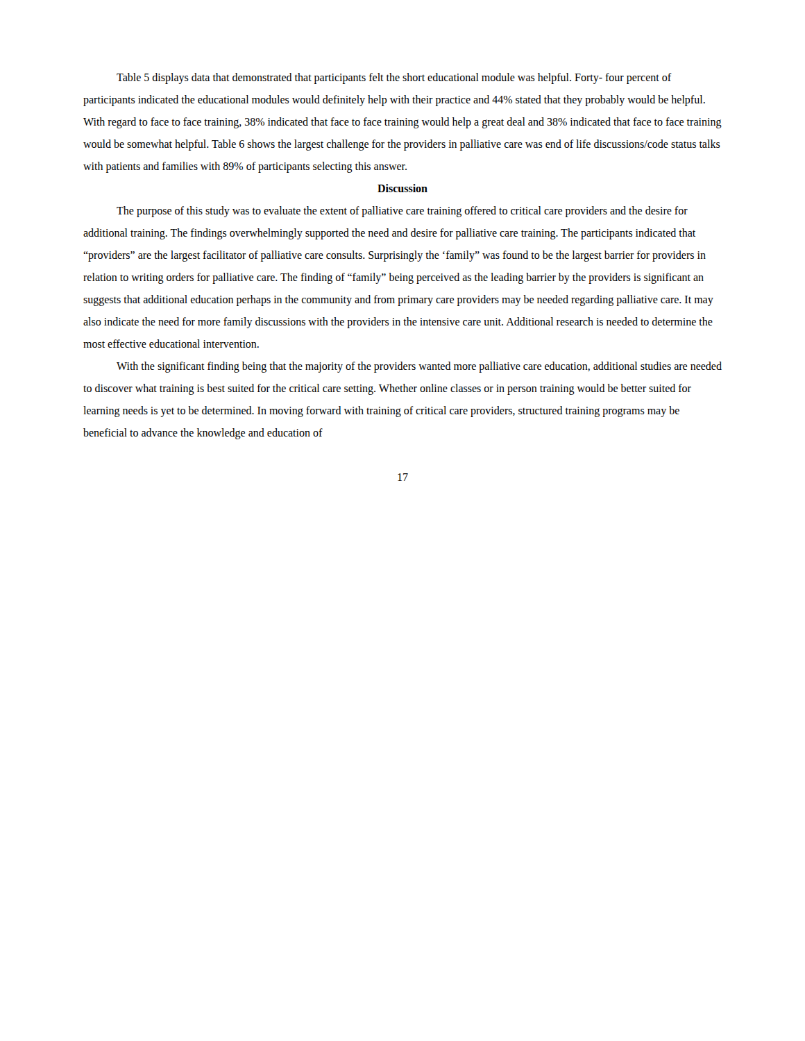Table 5 displays data that demonstrated that participants felt the short educational module was helpful. Forty- four percent of participants indicated the educational modules would definitely help with their practice and 44% stated that they probably would be helpful. With regard to face to face training, 38% indicated that face to face training would help a great deal and 38% indicated that face to face training would be somewhat helpful. Table 6 shows the largest challenge for the providers in palliative care was end of life discussions/code status talks with patients and families with 89% of participants selecting this answer.
Discussion
The purpose of this study was to evaluate the extent of palliative care training offered to critical care providers and the desire for additional training. The findings overwhelmingly supported the need and desire for palliative care training. The participants indicated that “providers” are the largest facilitator of palliative care consults. Surprisingly the ‘family” was found to be the largest barrier for providers in relation to writing orders for palliative care. The finding of “family” being perceived as the leading barrier by the providers is significant an suggests that additional education perhaps in the community and from primary care providers may be needed regarding palliative care. It may also indicate the need for more family discussions with the providers in the intensive care unit. Additional research is needed to determine the most effective educational intervention.
With the significant finding being that the majority of the providers wanted more palliative care education, additional studies are needed to discover what training is best suited for the critical care setting. Whether online classes or in person training would be better suited for learning needs is yet to be determined. In moving forward with training of critical care providers, structured training programs may be beneficial to advance the knowledge and education of
17